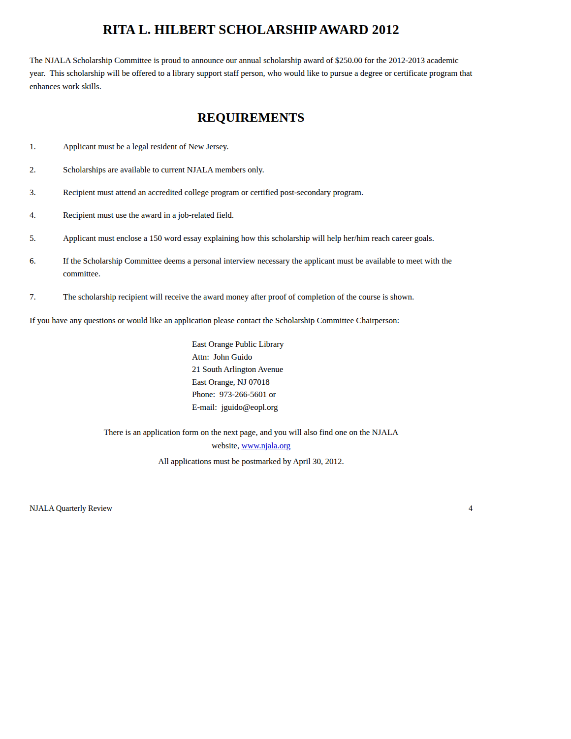RITA L. HILBERT SCHOLARSHIP AWARD 2012
The NJALA Scholarship Committee is proud to announce our annual scholarship award of $250.00 for the 2012-2013 academic year. This scholarship will be offered to a library support staff person, who would like to pursue a degree or certificate program that enhances work skills.
REQUIREMENTS
Applicant must be a legal resident of New Jersey.
Scholarships are available to current NJALA members only.
Recipient must attend an accredited college program or certified post-secondary program.
Recipient must use the award in a job-related field.
Applicant must enclose a 150 word essay explaining how this scholarship will help her/him reach career goals.
If the Scholarship Committee deems a personal interview necessary the applicant must be available to meet with the committee.
The scholarship recipient will receive the award money after proof of completion of the course is shown.
If you have any questions or would like an application please contact the Scholarship Committee Chairperson:
East Orange Public Library
Attn: John Guido
21 South Arlington Avenue
East Orange, NJ 07018
Phone: 973-266-5601 or
E-mail: jguido@eopl.org
There is an application form on the next page, and you will also find one on the NJALAwebsite, www.njala.org
All applications must be postmarked by April 30, 2012.
NJALA Quarterly Review 4